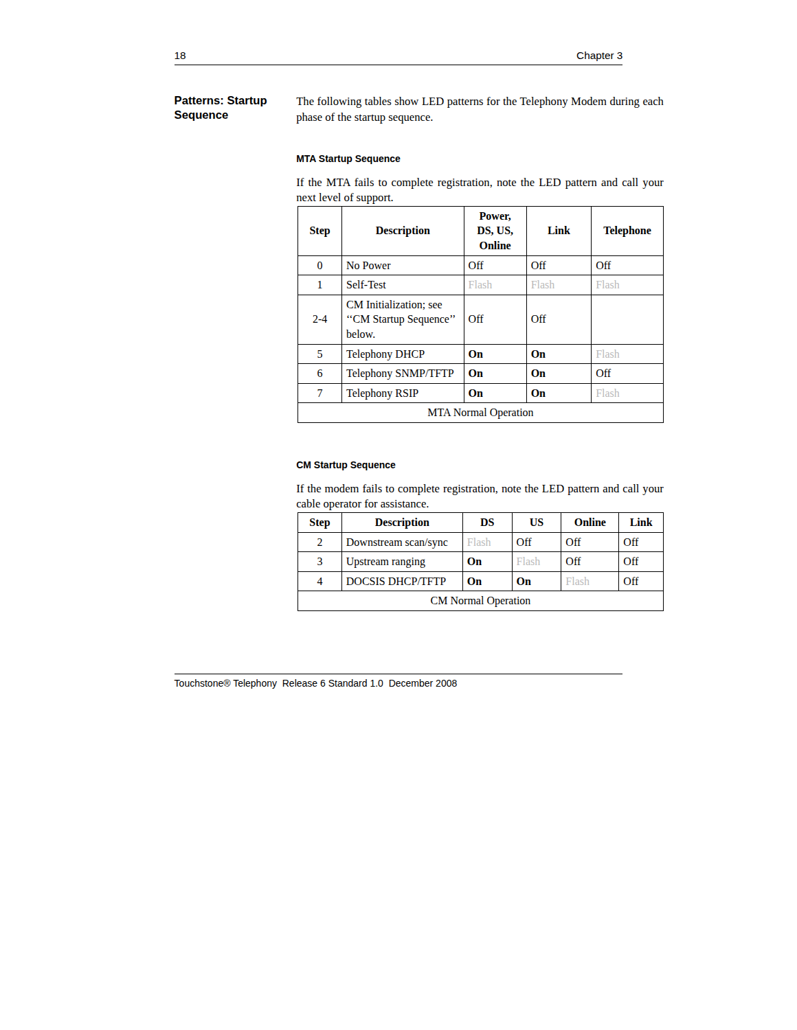18
Chapter 3
Patterns: Startup Sequence
The following tables show LED patterns for the Telephony Modem during each phase of the startup sequence.
MTA Startup Sequence
If the MTA fails to complete registration, note the LED pattern and call your next level of support.
| Step | Description | Power, DS, US, Online | Link | Telephone |
| --- | --- | --- | --- | --- |
| 0 | No Power | Off | Off | Off |
| 1 | Self-Test | Flash | Flash | Flash |
| 2-4 | CM Initialization; see ‘‘CM Startup Sequence’’ below. | Off | Off |
| 5 | Telephony DHCP | On | On | Flash |
| 6 | Telephony SNMP/TFTP | On | On | Off |
| 7 | Telephony RSIP | On | On | Flash |
| MTA Normal Operation |
CM Startup Sequence
If the modem fails to complete registration, note the LED pattern and call your cable operator for assistance.
| Step | Description | DS | US | Online | Link |
| --- | --- | --- | --- | --- | --- |
| 2 | Downstream scan/sync | Flash | Off | Off | Off |
| 3 | Upstream ranging | On | Flash | Off | Off |
| 4 | DOCSIS DHCP/TFTP | On | On | Flash | Off |
| CM Normal Operation |
Touchstone® Telephony Release 6 Standard 1.0 December 2008